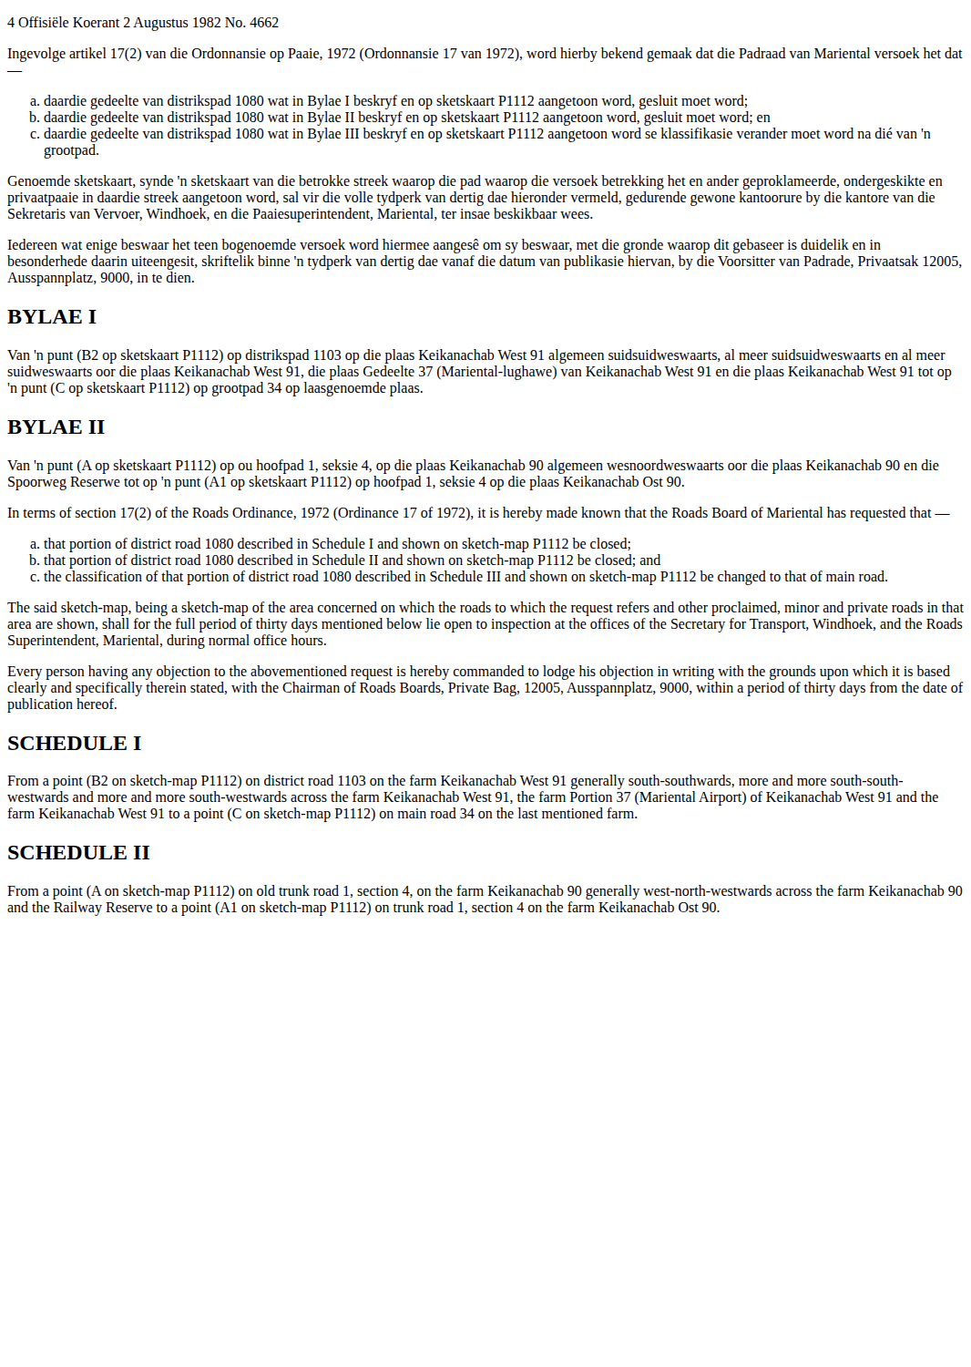4 Offisiële Koerant 2 Augustus 1982 No. 4662
Ingevolge artikel 17(2) van die Ordonnansie op Paaie, 1972 (Ordonnansie 17 van 1972), word hierby bekend gemaak dat die Padraad van Mariental versoek het dat —
daardie gedeelte van distrikspad 1080 wat in Bylae I beskryf en op sketskaart P1112 aangetoon word, gesluit moet word;
daardie gedeelte van distrikspad 1080 wat in Bylae II beskryf en op sketskaart P1112 aangetoon word, gesluit moet word; en
daardie gedeelte van distrikspad 1080 wat in Bylae III beskryf en op sketskaart P1112 aangetoon word se klassifikasie verander moet word na dié van 'n grootpad.
Genoemde sketskaart, synde 'n sketskaart van die betrokke streek waarop die pad waarop die versoek betrekking het en ander geproklameerde, ondergeskikte en privaatpaaie in daardie streek aangetoon word, sal vir die volle tydperk van dertig dae hieronder vermeld, gedurende gewone kantoorure by die kantore van die Sekretaris van Vervoer, Windhoek, en die Paaiesuperintendent, Mariental, ter insae beskikbaar wees.
Iedereen wat enige beswaar het teen bogenoemde versoek word hiermee aangesê om sy beswaar, met die gronde waarop dit gebaseer is duidelik en in besonderhede daarin uiteengesit, skriftelik binne 'n tydperk van dertig dae vanaf die datum van publikasie hiervan, by die Voorsitter van Padrade, Privaatsak 12005, Ausspannplatz, 9000, in te dien.
BYLAE I
Van 'n punt (B2 op sketskaart P1112) op distrikspad 1103 op die plaas Keikanachab West 91 algemeen suidsuidweswaarts, al meer suidsuidweswaarts en al meer suidweswaarts oor die plaas Keikanachab West 91, die plaas Gedeelte 37 (Mariental-lughawe) van Keikanachab West 91 en die plaas Keikanachab West 91 tot op 'n punt (C op sketskaart P1112) op grootpad 34 op laasgenoemde plaas.
BYLAE II
Van 'n punt (A op sketskaart P1112) op ou hoofpad 1, seksie 4, op die plaas Keikanachab 90 algemeen wesnoordweswaarts oor die plaas Keikanachab 90 en die Spoorweg Reserwe tot op 'n punt (A1 op sketskaart P1112) op hoofpad 1, seksie 4 op die plaas Keikanachab Ost 90.
In terms of section 17(2) of the Roads Ordinance, 1972 (Ordinance 17 of 1972), it is hereby made known that the Roads Board of Mariental has requested that —
that portion of district road 1080 described in Schedule I and shown on sketch-map P1112 be closed;
that portion of district road 1080 described in Schedule II and shown on sketch-map P1112 be closed; and
the classification of that portion of district road 1080 described in Schedule III and shown on sketch-map P1112 be changed to that of main road.
The said sketch-map, being a sketch-map of the area concerned on which the roads to which the request refers and other proclaimed, minor and private roads in that area are shown, shall for the full period of thirty days mentioned below lie open to inspection at the offices of the Secretary for Transport, Windhoek, and the Roads Superintendent, Mariental, during normal office hours.
Every person having any objection to the abovementioned request is hereby commanded to lodge his objection in writing with the grounds upon which it is based clearly and specifically therein stated, with the Chairman of Roads Boards, Private Bag, 12005, Ausspannplatz, 9000, within a period of thirty days from the date of publication hereof.
SCHEDULE I
From a point (B2 on sketch-map P1112) on district road 1103 on the farm Keikanachab West 91 generally south-southwards, more and more south-south-westwards and more and more south-westwards across the farm Keikanachab West 91, the farm Portion 37 (Mariental Airport) of Keikanachab West 91 and the farm Keikanachab West 91 to a point (C on sketch-map P1112) on main road 34 on the last mentioned farm.
SCHEDULE II
From a point (A on sketch-map P1112) on old trunk road 1, section 4, on the farm Keikanachab 90 generally west-north-westwards across the farm Keikanachab 90 and the Railway Reserve to a point (A1 on sketch-map P1112) on trunk road 1, section 4 on the farm Keikanachab Ost 90.